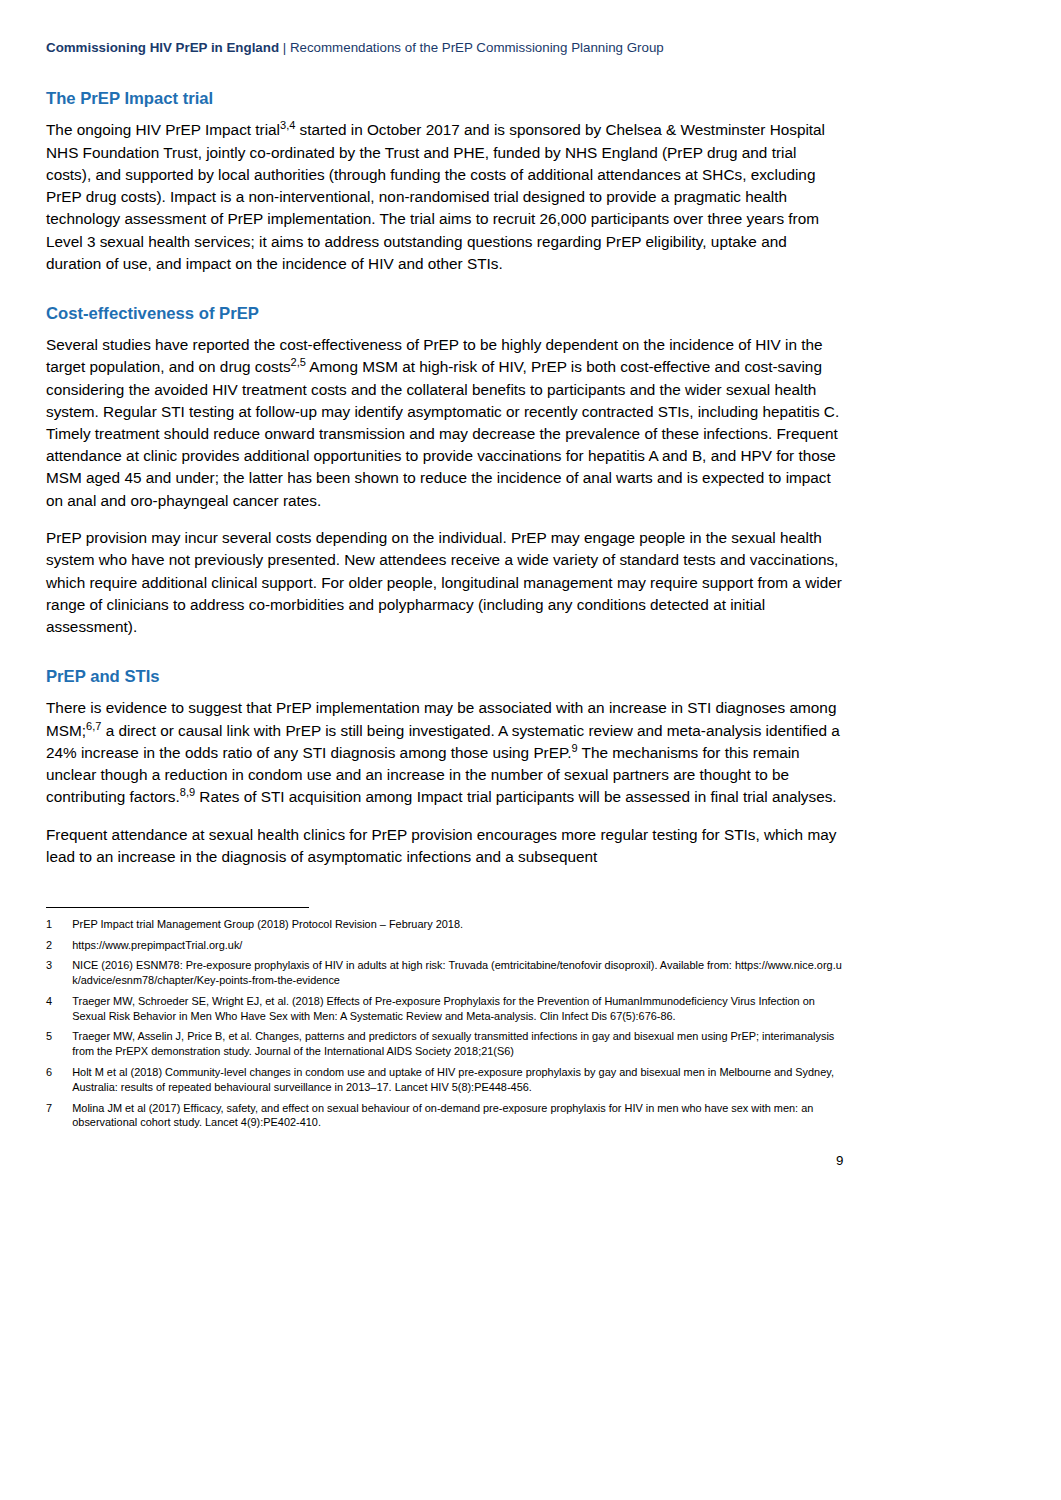Commissioning HIV PrEP in England | Recommendations of the PrEP Commissioning Planning Group
The PrEP Impact trial
The ongoing HIV PrEP Impact trial3,4 started in October 2017 and is sponsored by Chelsea & Westminster Hospital NHS Foundation Trust, jointly co-ordinated by the Trust and PHE, funded by NHS England (PrEP drug and trial costs), and supported by local authorities (through funding the costs of additional attendances at SHCs, excluding PrEP drug costs). Impact is a non-interventional, non-randomised trial designed to provide a pragmatic health technology assessment of PrEP implementation. The trial aims to recruit 26,000 participants over three years from Level 3 sexual health services; it aims to address outstanding questions regarding PrEP eligibility, uptake and duration of use, and impact on the incidence of HIV and other STIs.
Cost-effectiveness of PrEP
Several studies have reported the cost-effectiveness of PrEP to be highly dependent on the incidence of HIV in the target population, and on drug costs2,5 Among MSM at high-risk of HIV, PrEP is both cost-effective and cost-saving considering the avoided HIV treatment costs and the collateral benefits to participants and the wider sexual health system. Regular STI testing at follow-up may identify asymptomatic or recently contracted STIs, including hepatitis C. Timely treatment should reduce onward transmission and may decrease the prevalence of these infections. Frequent attendance at clinic provides additional opportunities to provide vaccinations for hepatitis A and B, and HPV for those MSM aged 45 and under; the latter has been shown to reduce the incidence of anal warts and is expected to impact on anal and oro-phayngeal cancer rates.
PrEP provision may incur several costs depending on the individual. PrEP may engage people in the sexual health system who have not previously presented. New attendees receive a wide variety of standard tests and vaccinations, which require additional clinical support. For older people, longitudinal management may require support from a wider range of clinicians to address co-morbidities and polypharmacy (including any conditions detected at initial assessment).
PrEP and STIs
There is evidence to suggest that PrEP implementation may be associated with an increase in STI diagnoses among MSM;6,7 a direct or causal link with PrEP is still being investigated. A systematic review and meta-analysis identified a 24% increase in the odds ratio of any STI diagnosis among those using PrEP.9 The mechanisms for this remain unclear though a reduction in condom use and an increase in the number of sexual partners are thought to be contributing factors.8,9 Rates of STI acquisition among Impact trial participants will be assessed in final trial analyses.
Frequent attendance at sexual health clinics for PrEP provision encourages more regular testing for STIs, which may lead to an increase in the diagnosis of asymptomatic infections and a subsequent
PrEP Impact trial Management Group (2018) Protocol Revision – February 2018.
https://www.prepimpactTrial.org.uk/
NICE (2016) ESNM78: Pre-exposure prophylaxis of HIV in adults at high risk: Truvada (emtricitabine/tenofovir disoproxil). Available from: https://www.nice.org.uk/advice/esnm78/chapter/Key-points-from-the-evidence
Traeger MW, Schroeder SE, Wright EJ, et al. (2018) Effects of Pre-exposure Prophylaxis for the Prevention of HumanImmunodeficiency Virus Infection on Sexual Risk Behavior in Men Who Have Sex with Men: A Systematic Review and Meta-analysis. Clin Infect Dis 67(5):676-86.
Traeger MW, Asselin J, Price B, et al. Changes, patterns and predictors of sexually transmitted infections in gay and bisexual men using PrEP; interimanalysis from the PrEPX demonstration study. Journal of the International AIDS Society 2018;21(S6)
Holt M et al (2018) Community-level changes in condom use and uptake of HIV pre-exposure prophylaxis by gay and bisexual men in Melbourne and Sydney, Australia: results of repeated behavioural surveillance in 2013–17. Lancet HIV 5(8):PE448-456.
Molina JM et al (2017) Efficacy, safety, and effect on sexual behaviour of on-demand pre-exposure prophylaxis for HIV in men who have sex with men: an observational cohort study. Lancet 4(9):PE402-410.
9